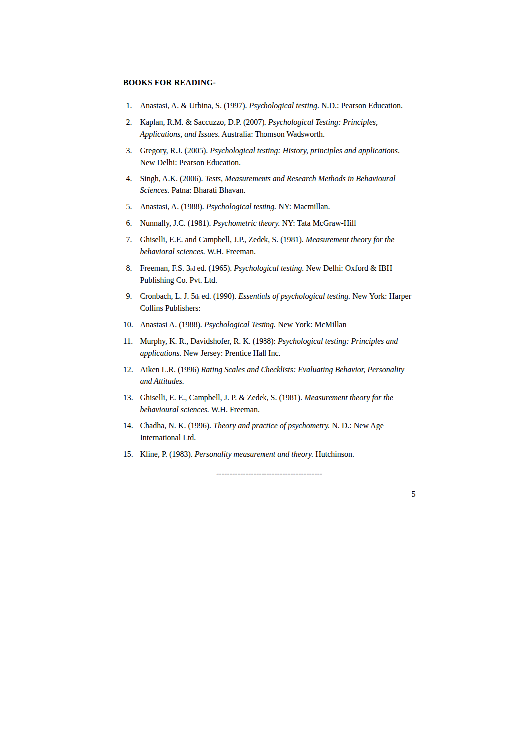BOOKS FOR READING-
Anastasi, A. & Urbina, S. (1997). Psychological testing. N.D.: Pearson Education.
Kaplan, R.M. & Saccuzzo, D.P. (2007). Psychological Testing: Principles, Applications, and Issues. Australia: Thomson Wadsworth.
Gregory, R.J. (2005). Psychological testing: History, principles and applications. New Delhi: Pearson Education.
Singh, A.K. (2006). Tests, Measurements and Research Methods in Behavioural Sciences. Patna: Bharati Bhavan.
Anastasi, A. (1988). Psychological testing. NY: Macmillan.
Nunnally, J.C. (1981). Psychometric theory. NY: Tata McGraw-Hill
Ghiselli, E.E. and Campbell, J.P., Zedek, S. (1981). Measurement theory for the behavioral sciences. W.H. Freeman.
Freeman, F.S. 3rd ed. (1965). Psychological testing. New Delhi: Oxford & IBH Publishing Co. Pvt. Ltd.
Cronbach, L. J. 5th ed. (1990). Essentials of psychological testing. New York: Harper Collins Publishers:
Anastasi A. (1988). Psychological Testing. New York: McMillan
Murphy, K. R., Davidshofer, R. K. (1988): Psychological testing: Principles and applications. New Jersey: Prentice Hall Inc.
Aiken L.R. (1996) Rating Scales and Checklists: Evaluating Behavior, Personality and Attitudes.
Ghiselli, E. E., Campbell, J. P. & Zedek, S. (1981). Measurement theory for the behavioural sciences. W.H. Freeman.
Chadha, N. K. (1996). Theory and practice of psychometry. N. D.: New Age International Ltd.
Kline, P. (1983). Personality measurement and theory. Hutchinson.
----------------------------------------
5